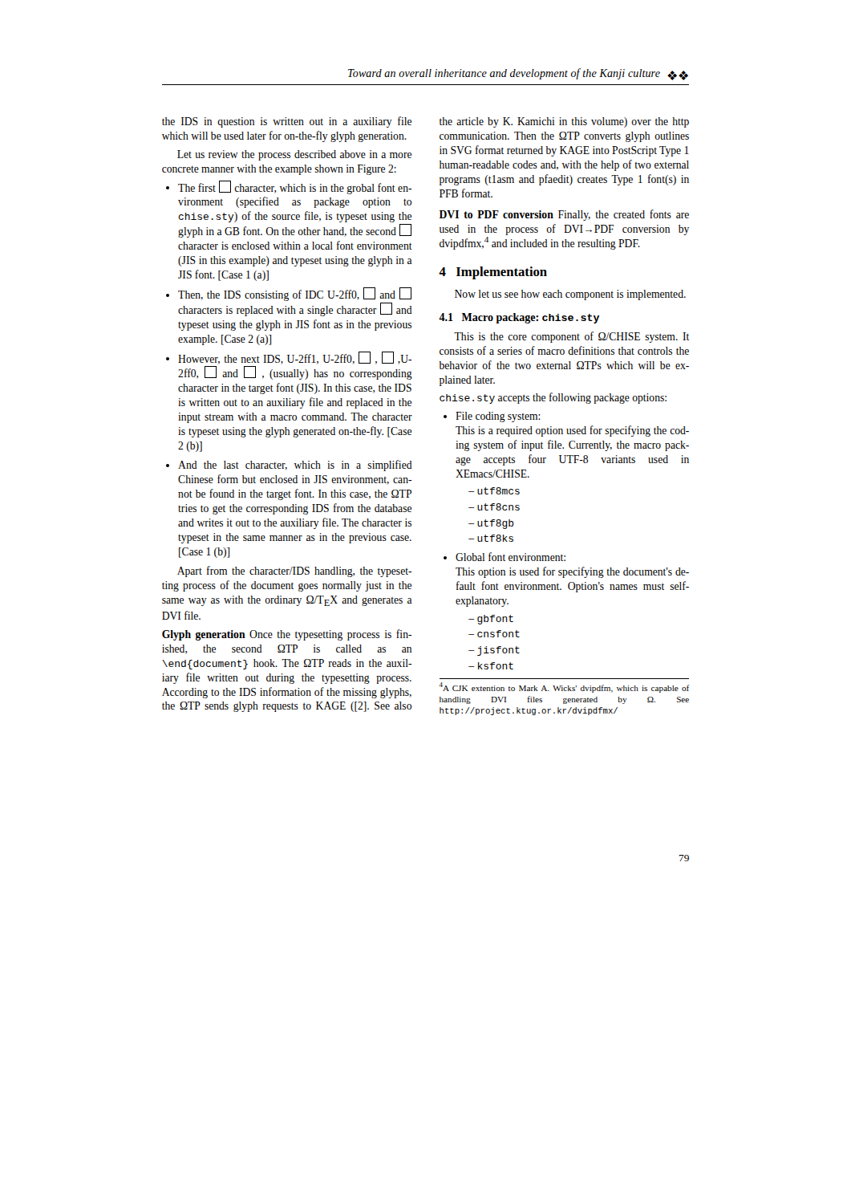Toward an overall inheritance and development of the Kanji culture ❖❖
the IDS in question is written out in a auxiliary file which will be used later for on-the-fly glyph generation.
Let us review the process described above in a more concrete manner with the example shown in Figure 2:
The first character, which is in the grobal font environment (specified as package option to chise.sty) of the source file, is typeset using the glyph in a GB font. On the other hand, the second character is enclosed within a local font environment (JIS in this example) and typeset using the glyph in a JIS font. [Case 1 (a)]
Then, the IDS consisting of IDC U-2ff0, and characters is replaced with a single character and typeset using the glyph in JIS font as in the previous example. [Case 2 (a)]
However, the next IDS, U-2ff1, U-2ff0, , ,U-2ff0, and , (usually) has no corresponding character in the target font (JIS). In this case, the IDS is written out to an auxiliary file and replaced in the input stream with a macro command. The character is typeset using the glyph generated on-the-fly. [Case 2 (b)]
And the last character, which is in a simplified Chinese form but enclosed in JIS environment, cannot be found in the target font. In this case, the ΩTP tries to get the corresponding IDS from the database and writes it out to the auxiliary file. The character is typeset in the same manner as in the previous case. [Case 1 (b)]
Apart from the character/IDS handling, the typesetting process of the document goes normally just in the same way as with the ordinary Ω/TEX and generates a DVI file.
Glyph generation Once the typesetting process is finished, the second ΩTP is called as an \end{document} hook. The ΩTP reads in the auxiliary file written out during the typesetting process. According to the IDS information of the missing glyphs, the ΩTP sends glyph requests to KAGE ([2]. See also the article by K. Kamichi in this volume) over the http communication. Then the ΩTP converts glyph outlines in SVG format returned by KAGE into PostScript Type 1 human-readable codes and, with the help of two external programs (t1asm and pfaedit) creates Type 1 font(s) in PFB format.
DVI to PDF conversion Finally, the created fonts are used in the process of DVI→PDF conversion by dvipdfmx,4 and included in the resulting PDF.
4 Implementation
Now let us see how each component is implemented.
4.1 Macro package: chise.sty
This is the core component of Ω/CHISE system. It consists of a series of macro definitions that controls the behavior of the two external ΩTPs which will be explained later.
chise.sty accepts the following package options:
File coding system:
This is a required option used for specifying the coding system of input file. Currently, the macro package accepts four UTF-8 variants used in XEmacs/CHISE.
utf8mcs
utf8cns
utf8gb
utf8ks
Global font environment:
This option is used for specifying the document's default font environment. Option's names must self-explanatory.
gbfont
cnsfont
jisfont
ksfont
4A CJK extention to Mark A. Wicks' dvipdfm, which is capable of handling DVI files generated by Ω. See http://project.ktug.or.kr/dvipdfmx/
79